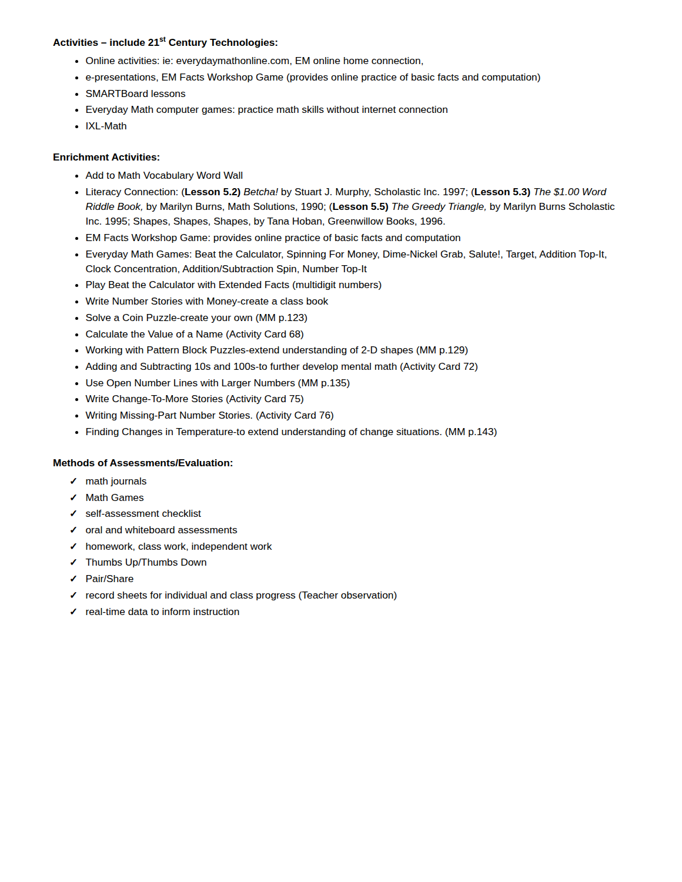Activities – include 21st Century Technologies:
Online activities: ie: everydaymathonline.com, EM online home connection,
e-presentations, EM Facts Workshop Game (provides online practice of basic facts and computation)
SMARTBoard lessons
Everyday Math computer games: practice math skills without internet connection
IXL-Math
Enrichment Activities:
Add to Math Vocabulary Word Wall
Literacy Connection: (Lesson 5.2) Betcha! by Stuart J. Murphy, Scholastic Inc. 1997; (Lesson 5.3) The $1.00 Word Riddle Book, by Marilyn Burns, Math Solutions, 1990; (Lesson 5.5) The Greedy Triangle, by Marilyn Burns Scholastic Inc. 1995; Shapes, Shapes, Shapes, by Tana Hoban, Greenwillow Books, 1996.
EM Facts Workshop Game: provides online practice of basic facts and computation
Everyday Math Games: Beat the Calculator, Spinning For Money, Dime-Nickel Grab, Salute!, Target, Addition Top-It, Clock Concentration, Addition/Subtraction Spin, Number Top-It
Play Beat the Calculator with Extended Facts (multidigit numbers)
Write Number Stories with Money-create a class book
Solve a Coin Puzzle-create your own (MM p.123)
Calculate the Value of a Name (Activity Card 68)
Working with Pattern Block Puzzles-extend understanding of 2-D shapes (MM p.129)
Adding and Subtracting 10s and 100s-to further develop mental math (Activity Card 72)
Use Open Number Lines with Larger Numbers (MM p.135)
Write Change-To-More Stories (Activity Card 75)
Writing Missing-Part Number Stories. (Activity Card 76)
Finding Changes in Temperature-to extend understanding of change situations. (MM p.143)
Methods of Assessments/Evaluation:
math journals
Math Games
self-assessment checklist
oral and whiteboard assessments
homework, class work, independent work
Thumbs Up/Thumbs Down
Pair/Share
record sheets for individual and class progress (Teacher observation)
real-time data to inform instruction